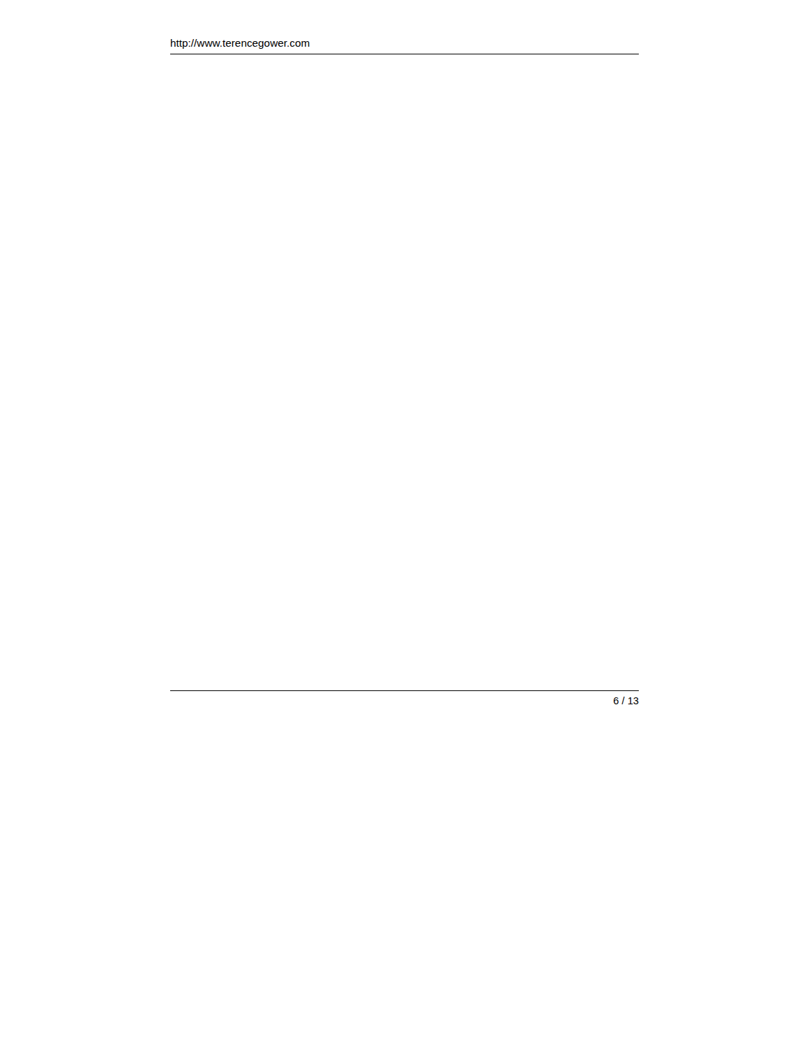http://www.terencegower.com
6 / 13